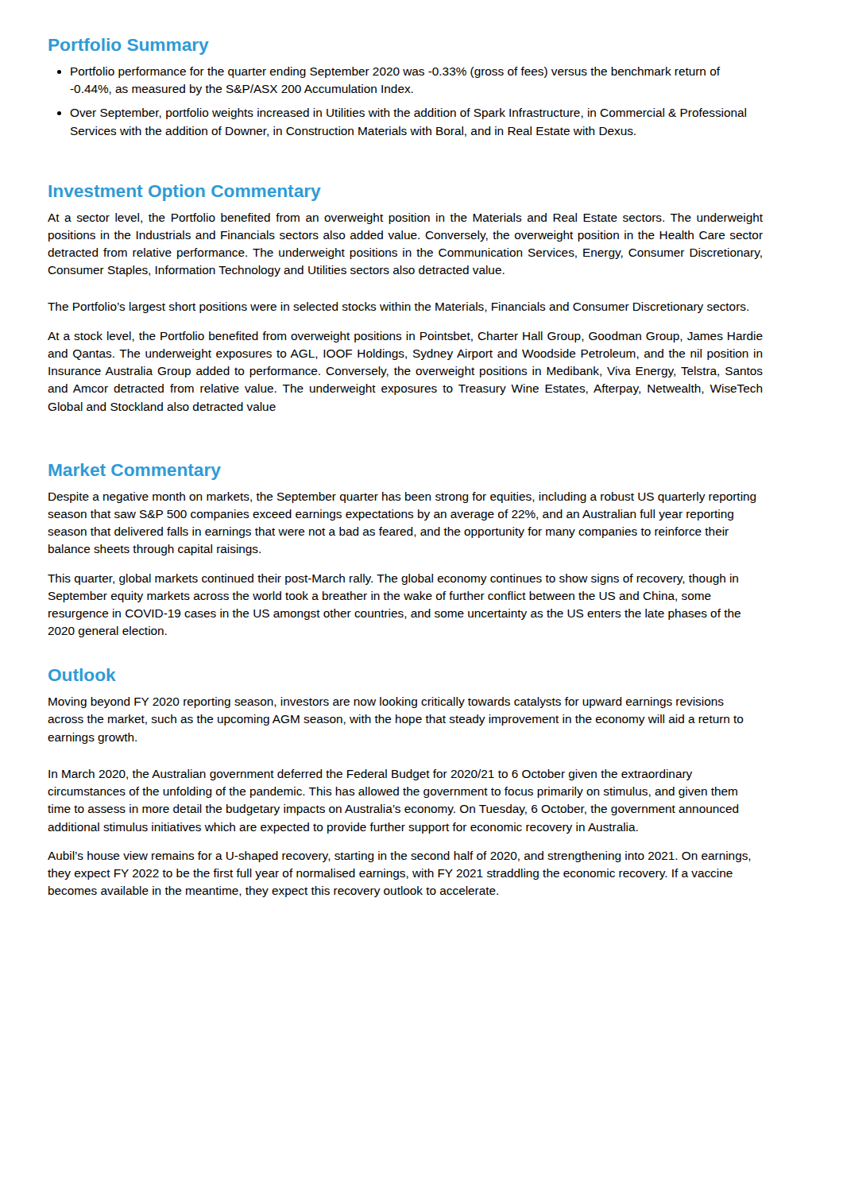Portfolio Summary
Portfolio performance for the quarter ending September 2020 was -0.33% (gross of fees) versus the benchmark return of -0.44%, as measured by the S&P/ASX 200 Accumulation Index.
Over September, portfolio weights increased in Utilities with the addition of Spark Infrastructure, in Commercial & Professional Services with the addition of Downer, in Construction Materials with Boral, and in Real Estate with Dexus.
Investment Option Commentary
At a sector level, the Portfolio benefited from an overweight position in the Materials and Real Estate sectors. The underweight positions in the Industrials and Financials sectors also added value. Conversely, the overweight position in the Health Care sector detracted from relative performance. The underweight positions in the Communication Services, Energy, Consumer Discretionary, Consumer Staples, Information Technology and Utilities sectors also detracted value.
The Portfolio’s largest short positions were in selected stocks within the Materials, Financials and Consumer Discretionary sectors.
At a stock level, the Portfolio benefited from overweight positions in Pointsbet, Charter Hall Group, Goodman Group, James Hardie and Qantas. The underweight exposures to AGL, IOOF Holdings, Sydney Airport and Woodside Petroleum, and the nil position in Insurance Australia Group added to performance. Conversely, the overweight positions in Medibank, Viva Energy, Telstra, Santos and Amcor detracted from relative value. The underweight exposures to Treasury Wine Estates, Afterpay, Netwealth, WiseTech Global and Stockland also detracted value
Market Commentary
Despite a negative month on markets, the September quarter has been strong for equities, including a robust US quarterly reporting season that saw S&P 500 companies exceed earnings expectations by an average of 22%, and an Australian full year reporting season that delivered falls in earnings that were not a bad as feared, and the opportunity for many companies to reinforce their balance sheets through capital raisings.
This quarter, global markets continued their post-March rally. The global economy continues to show signs of recovery, though in September equity markets across the world took a breather in the wake of further conflict between the US and China, some resurgence in COVID-19 cases in the US amongst other countries, and some uncertainty as the US enters the late phases of the 2020 general election.
Outlook
Moving beyond FY 2020 reporting season, investors are now looking critically towards catalysts for upward earnings revisions across the market, such as the upcoming AGM season, with the hope that steady improvement in the economy will aid a return to earnings growth.
In March 2020, the Australian government deferred the Federal Budget for 2020/21 to 6 October given the extraordinary circumstances of the unfolding of the pandemic. This has allowed the government to focus primarily on stimulus, and given them time to assess in more detail the budgetary impacts on Australia’s economy. On Tuesday, 6 October, the government announced additional stimulus initiatives which are expected to provide further support for economic recovery in Australia.
Aubil’s house view remains for a U-shaped recovery, starting in the second half of 2020, and strengthening into 2021. On earnings, they expect FY 2022 to be the first full year of normalised earnings, with FY 2021 straddling the economic recovery. If a vaccine becomes available in the meantime, they expect this recovery outlook to accelerate.